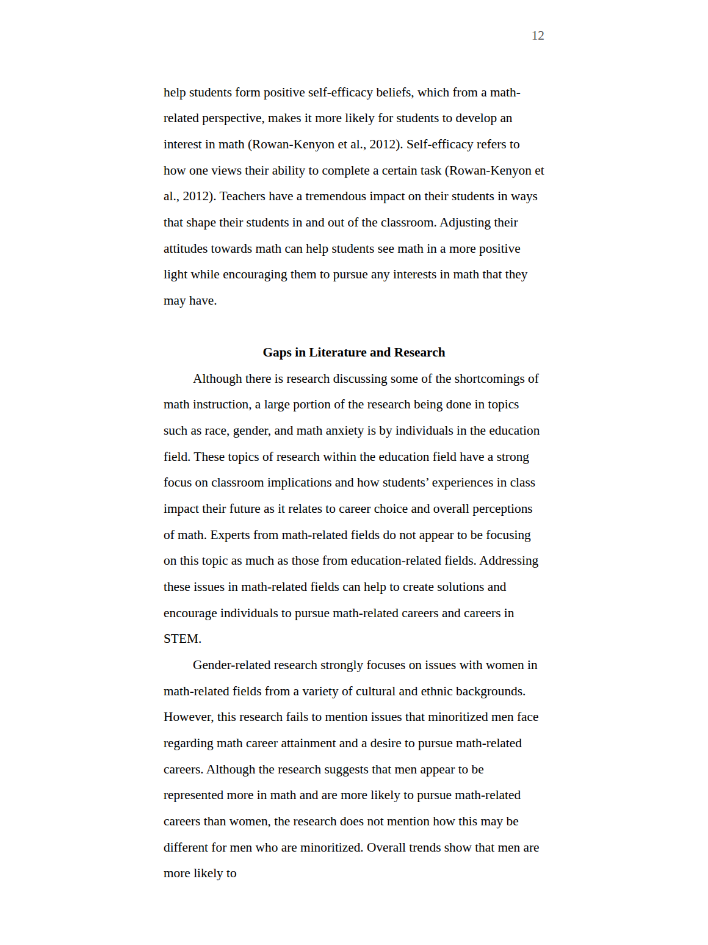12
help students form positive self-efficacy beliefs, which from a math-related perspective, makes it more likely for students to develop an interest in math (Rowan-Kenyon et al., 2012). Self-efficacy refers to how one views their ability to complete a certain task (Rowan-Kenyon et al., 2012). Teachers have a tremendous impact on their students in ways that shape their students in and out of the classroom. Adjusting their attitudes towards math can help students see math in a more positive light while encouraging them to pursue any interests in math that they may have.
Gaps in Literature and Research
Although there is research discussing some of the shortcomings of math instruction, a large portion of the research being done in topics such as race, gender, and math anxiety is by individuals in the education field. These topics of research within the education field have a strong focus on classroom implications and how students’ experiences in class impact their future as it relates to career choice and overall perceptions of math. Experts from math-related fields do not appear to be focusing on this topic as much as those from education-related fields. Addressing these issues in math-related fields can help to create solutions and encourage individuals to pursue math-related careers and careers in STEM.
Gender-related research strongly focuses on issues with women in math-related fields from a variety of cultural and ethnic backgrounds. However, this research fails to mention issues that minoritized men face regarding math career attainment and a desire to pursue math-related careers. Although the research suggests that men appear to be represented more in math and are more likely to pursue math-related careers than women, the research does not mention how this may be different for men who are minoritized. Overall trends show that men are more likely to